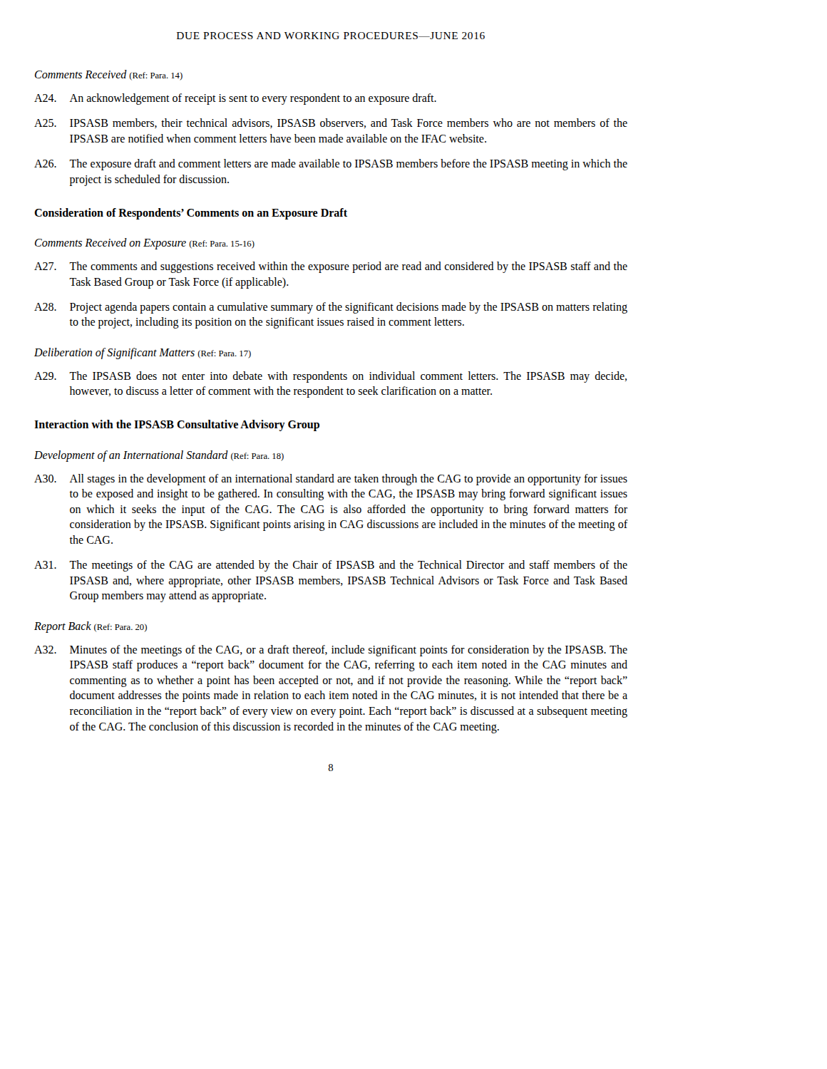DUE PROCESS AND WORKING PROCEDURES—JUNE 2016
Comments Received (Ref: Para. 14)
A24.
An acknowledgement of receipt is sent to every respondent to an exposure draft.
A25.
IPSASB members, their technical advisors, IPSASB observers, and Task Force members who are not members of the IPSASB are notified when comment letters have been made available on the IFAC website.
A26.
The exposure draft and comment letters are made available to IPSASB members before the IPSASB meeting in which the project is scheduled for discussion.
Consideration of Respondents’ Comments on an Exposure Draft
Comments Received on Exposure (Ref: Para. 15-16)
A27.
The comments and suggestions received within the exposure period are read and considered by the IPSASB staff and the Task Based Group or Task Force (if applicable).
A28.
Project agenda papers contain a cumulative summary of the significant decisions made by the IPSASB on matters relating to the project, including its position on the significant issues raised in comment letters.
Deliberation of Significant Matters (Ref: Para. 17)
A29.
The IPSASB does not enter into debate with respondents on individual comment letters. The IPSASB may decide, however, to discuss a letter of comment with the respondent to seek clarification on a matter.
Interaction with the IPSASB Consultative Advisory Group
Development of an International Standard (Ref: Para. 18)
A30.
All stages in the development of an international standard are taken through the CAG to provide an opportunity for issues to be exposed and insight to be gathered. In consulting with the CAG, the IPSASB may bring forward significant issues on which it seeks the input of the CAG. The CAG is also afforded the opportunity to bring forward matters for consideration by the IPSASB. Significant points arising in CAG discussions are included in the minutes of the meeting of the CAG.
A31.
The meetings of the CAG are attended by the Chair of IPSASB and the Technical Director and staff members of the IPSASB and, where appropriate, other IPSASB members, IPSASB Technical Advisors or Task Force and Task Based Group members may attend as appropriate.
Report Back (Ref: Para. 20)
A32.
Minutes of the meetings of the CAG, or a draft thereof, include significant points for consideration by the IPSASB. The IPSASB staff produces a “report back” document for the CAG, referring to each item noted in the CAG minutes and commenting as to whether a point has been accepted or not, and if not provide the reasoning. While the “report back” document addresses the points made in relation to each item noted in the CAG minutes, it is not intended that there be a reconciliation in the “report back” of every view on every point. Each “report back” is discussed at a subsequent meeting of the CAG. The conclusion of this discussion is recorded in the minutes of the CAG meeting.
8